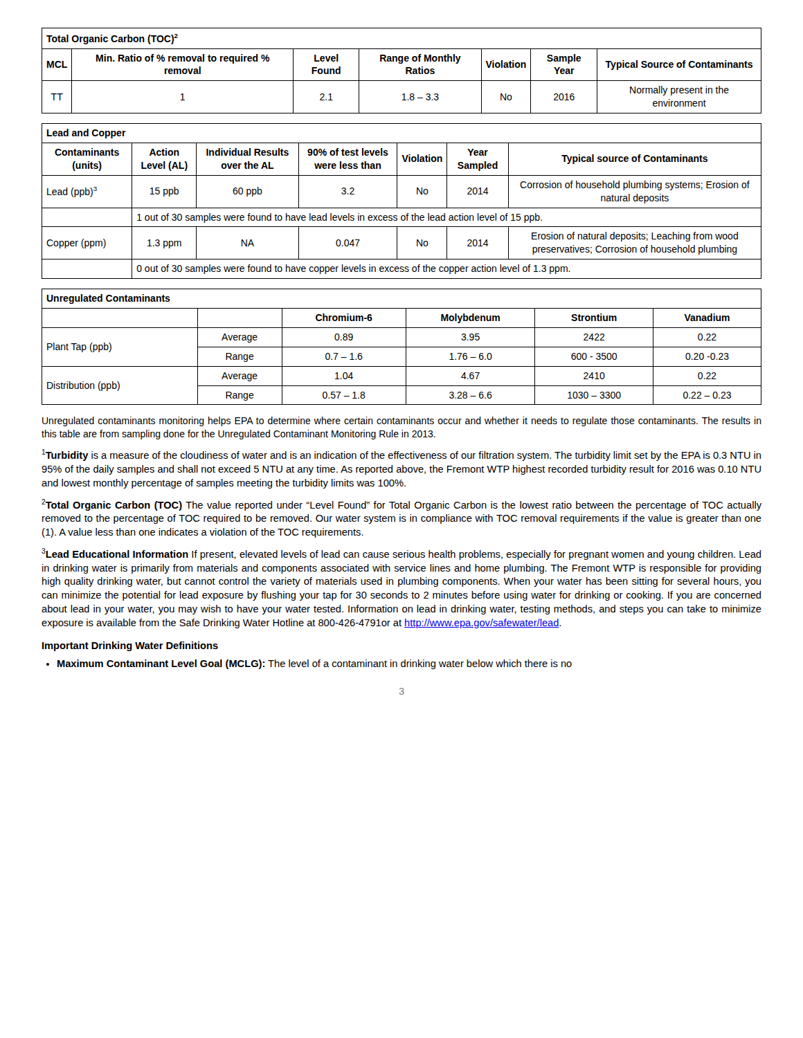| Total Organic Carbon (TOC) 2 |
| MCL | Min. Ratio of % removal to required % removal | Level Found | Range of Monthly Ratios | Violation | Sample Year | Typical Source of Contaminants |
| TT | 1 | 2.1 | 1.8 – 3.3 | No | 2016 | Normally present in the environment |
| Lead and Copper |
| Contaminants (units) | Action Level (AL) | Individual Results over the AL | 90% of test levels were less than | Violation | Year Sampled | Typical source of Contaminants |
| Lead (ppb) 3 | 15 ppb | 60 ppb | 3.2 | No | 2014 | Corrosion of household plumbing systems; Erosion of natural deposits |
| | 1 out of 30 samples were found to have lead levels in excess of the lead action level of 15 ppb. |
| Copper (ppm) | 1.3 ppm | NA | 0.047 | No | 2014 | Erosion of natural deposits; Leaching from wood preservatives; Corrosion of household plumbing |
| | 0 out of 30 samples were found to have copper levels in excess of the copper action level of 1.3 ppm. |
| Unregulated Contaminants |
| | | Chromium-6 | Molybdenum | Strontium | Vanadium |
| Plant Tap (ppb) | Average | 0.89 | 3.95 | 2422 | 0.22 |
| Range | 0.7 – 1.6 | 1.76 – 6.0 | 600 - 3500 | 0.20 -0.23 |
| Distribution (ppb) | Average | 1.04 | 4.67 | 2410 | 0.22 |
| Range | 0.57 – 1.8 | 3.28 – 6.6 | 1030 – 3300 | 0.22 – 0.23 |
Unregulated contaminants monitoring helps EPA to determine where certain contaminants occur and whether it needs to regulate those contaminants. The results in this table are from sampling done for the Unregulated Contaminant Monitoring Rule in 2013.
1Turbidity is a measure of the cloudiness of water and is an indication of the effectiveness of our filtration system. The turbidity limit set by the EPA is 0.3 NTU in 95% of the daily samples and shall not exceed 5 NTU at any time. As reported above, the Fremont WTP highest recorded turbidity result for 2016 was 0.10 NTU and lowest monthly percentage of samples meeting the turbidity limits was 100%.
2Total Organic Carbon (TOC) The value reported under “Level Found” for Total Organic Carbon is the lowest ratio between the percentage of TOC actually removed to the percentage of TOC required to be removed. Our water system is in compliance with TOC removal requirements if the value is greater than one (1). A value less than one indicates a violation of the TOC requirements.
3Lead Educational Information If present, elevated levels of lead can cause serious health problems, especially for pregnant women and young children. Lead in drinking water is primarily from materials and components associated with service lines and home plumbing. The Fremont WTP is responsible for providing high quality drinking water, but cannot control the variety of materials used in plumbing components. When your water has been sitting for several hours, you can minimize the potential for lead exposure by flushing your tap for 30 seconds to 2 minutes before using water for drinking or cooking. If you are concerned about lead in your water, you may wish to have your water tested. Information on lead in drinking water, testing methods, and steps you can take to minimize exposure is available from the Safe Drinking Water Hotline at 800-426-4791or at http://www.epa.gov/safewater/lead.
Important Drinking Water Definitions
Maximum Contaminant Level Goal (MCLG): The level of a contaminant in drinking water below which there is no
3